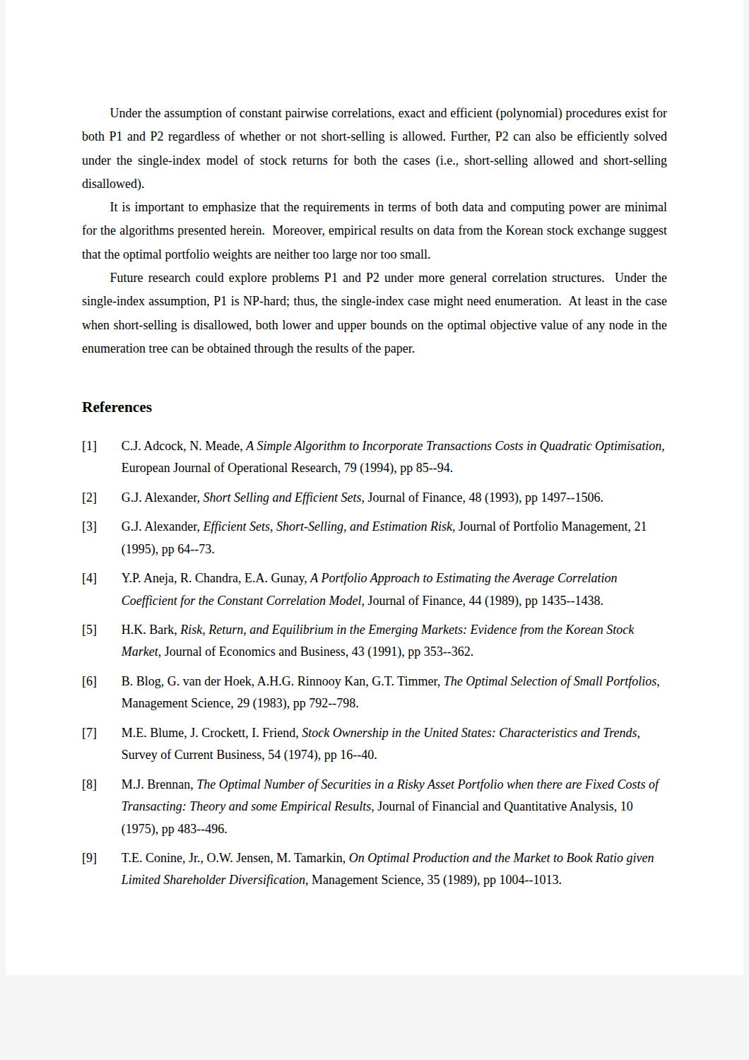Under the assumption of constant pairwise correlations, exact and efficient (polynomial) procedures exist for both P1 and P2 regardless of whether or not short-selling is allowed. Further, P2 can also be efficiently solved under the single-index model of stock returns for both the cases (i.e., short-selling allowed and short-selling disallowed).
It is important to emphasize that the requirements in terms of both data and computing power are minimal for the algorithms presented herein. Moreover, empirical results on data from the Korean stock exchange suggest that the optimal portfolio weights are neither too large nor too small.
Future research could explore problems P1 and P2 under more general correlation structures. Under the single-index assumption, P1 is NP-hard; thus, the single-index case might need enumeration. At least in the case when short-selling is disallowed, both lower and upper bounds on the optimal objective value of any node in the enumeration tree can be obtained through the results of the paper.
References
[1] C.J. Adcock, N. Meade, A Simple Algorithm to Incorporate Transactions Costs in Quadratic Optimisation, European Journal of Operational Research, 79 (1994), pp 85--94.
[2] G.J. Alexander, Short Selling and Efficient Sets, Journal of Finance, 48 (1993), pp 1497--1506.
[3] G.J. Alexander, Efficient Sets, Short-Selling, and Estimation Risk, Journal of Portfolio Management, 21 (1995), pp 64--73.
[4] Y.P. Aneja, R. Chandra, E.A. Gunay, A Portfolio Approach to Estimating the Average Correlation Coefficient for the Constant Correlation Model, Journal of Finance, 44 (1989), pp 1435--1438.
[5] H.K. Bark, Risk, Return, and Equilibrium in the Emerging Markets: Evidence from the Korean Stock Market, Journal of Economics and Business, 43 (1991), pp 353--362.
[6] B. Blog, G. van der Hoek, A.H.G. Rinnooy Kan, G.T. Timmer, The Optimal Selection of Small Portfolios, Management Science, 29 (1983), pp 792--798.
[7] M.E. Blume, J. Crockett, I. Friend, Stock Ownership in the United States: Characteristics and Trends, Survey of Current Business, 54 (1974), pp 16--40.
[8] M.J. Brennan, The Optimal Number of Securities in a Risky Asset Portfolio when there are Fixed Costs of Transacting: Theory and some Empirical Results, Journal of Financial and Quantitative Analysis, 10 (1975), pp 483--496.
[9] T.E. Conine, Jr., O.W. Jensen, M. Tamarkin, On Optimal Production and the Market to Book Ratio given Limited Shareholder Diversification, Management Science, 35 (1989), pp 1004--1013.